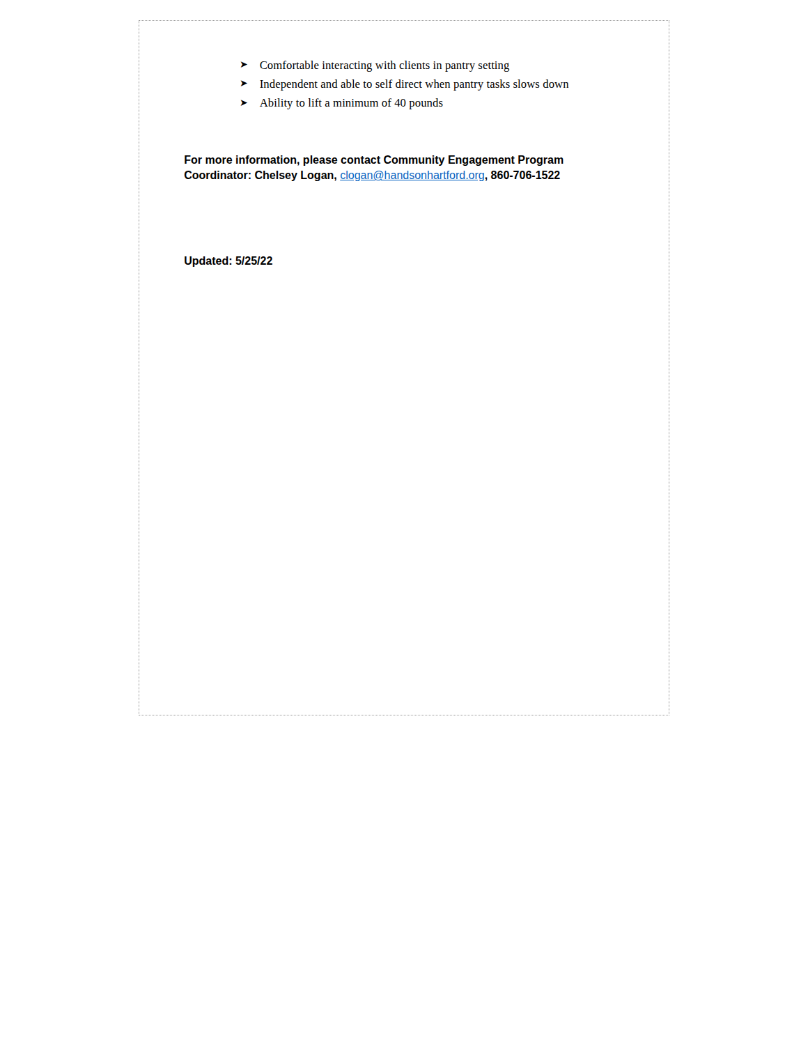Comfortable interacting with clients in pantry setting
Independent and able to self direct when pantry tasks slows down
Ability to lift a minimum of 40 pounds
For more information, please contact Community Engagement Program Coordinator: Chelsey Logan, clogan@handsonhartford.org, 860-706-1522
Updated: 5/25/22